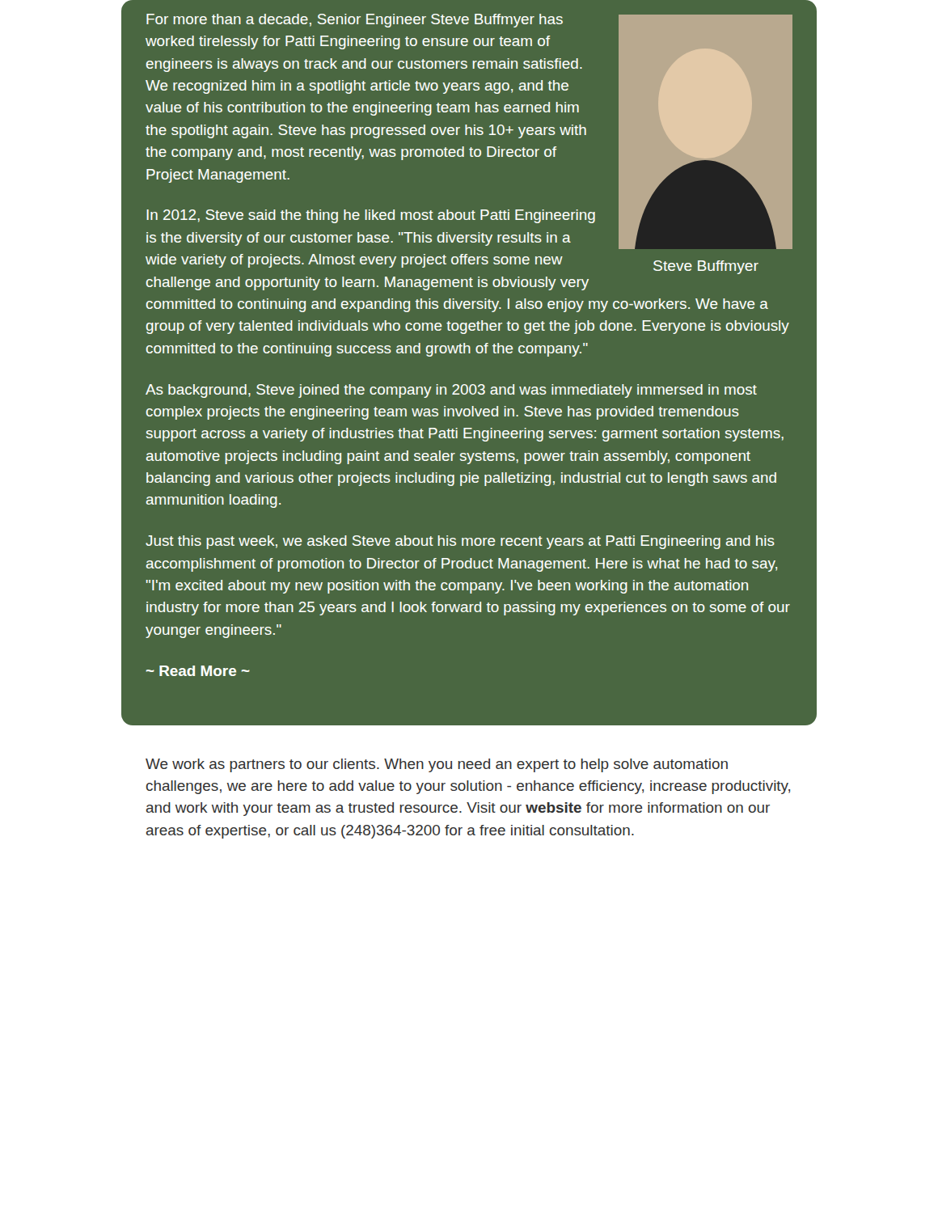Steve Buffmyer
For more than a decade, Senior Engineer Steve Buffmyer has worked tirelessly for Patti Engineering to ensure our team of engineers is always on track and our customers remain satisfied. We recognized him in a spotlight article two years ago, and the value of his contribution to the engineering team has earned him the spotlight again. Steve has progressed over his 10+ years with the company and, most recently, was promoted to Director of Project Management.
In 2012, Steve said the thing he liked most about Patti Engineering is the diversity of our customer base. "This diversity results in a wide variety of projects. Almost every project offers some new challenge and opportunity to learn. Management is obviously very committed to continuing and expanding this diversity. I also enjoy my co-workers. We have a group of very talented individuals who come together to get the job done. Everyone is obviously committed to the continuing success and growth of the company."
As background, Steve joined the company in 2003 and was immediately immersed in most complex projects the engineering team was involved in. Steve has provided tremendous support across a variety of industries that Patti Engineering serves: garment sortation systems, automotive projects including paint and sealer systems, power train assembly, component balancing and various other projects including pie palletizing, industrial cut to length saws and ammunition loading.
Just this past week, we asked Steve about his more recent years at Patti Engineering and his accomplishment of promotion to Director of Product Management. Here is what he had to say, "I'm excited about my new position with the company. I've been working in the automation industry for more than 25 years and I look forward to passing my experiences on to some of our younger engineers."
~ Read More ~
We work as partners to our clients. When you need an expert to help solve automation challenges, we are here to add value to your solution - enhance efficiency, increase productivity, and work with your team as a trusted resource. Visit our website for more information on our areas of expertise, or call us (248)364-3200 for a free initial consultation.